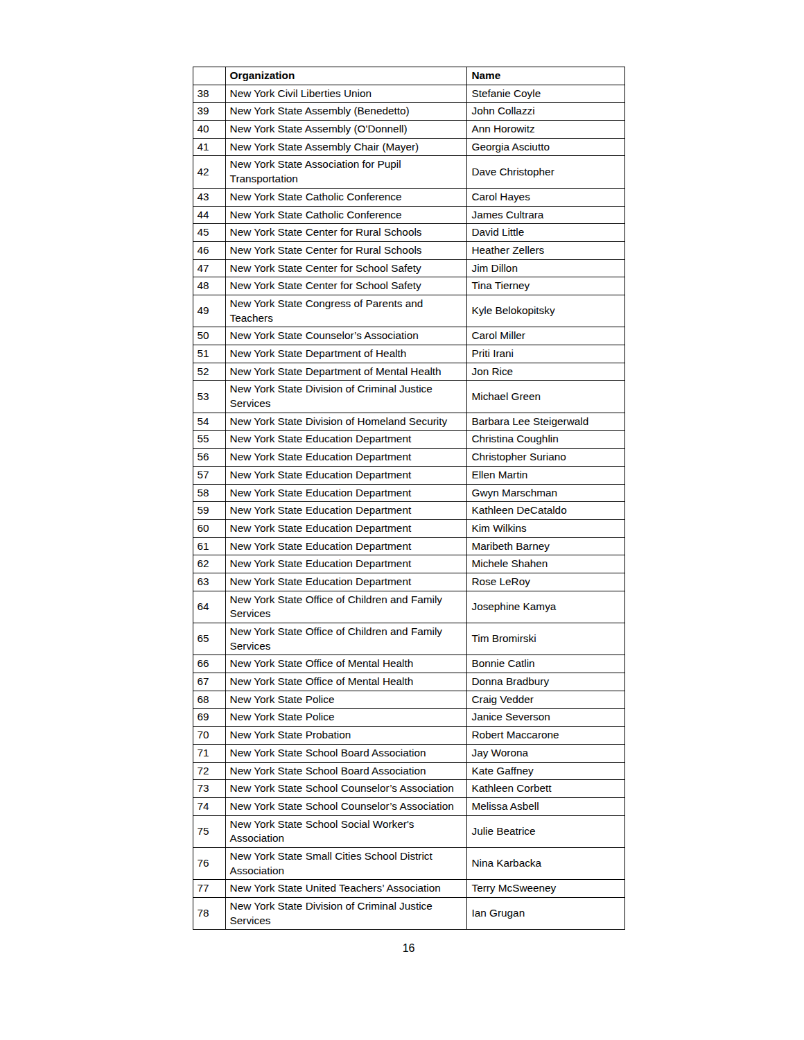| | Organization | Name |
| --- | --- | --- |
| 38 | New York Civil Liberties Union | Stefanie Coyle |
| 39 | New York State Assembly (Benedetto) | John Collazzi |
| 40 | New York State Assembly (O'Donnell) | Ann Horowitz |
| 41 | New York State Assembly Chair (Mayer) | Georgia Asciutto |
| 42 | New York State Association for Pupil Transportation | Dave Christopher |
| 43 | New York State Catholic Conference | Carol Hayes |
| 44 | New York State Catholic Conference | James Cultrara |
| 45 | New York State Center for Rural Schools | David Little |
| 46 | New York State Center for Rural Schools | Heather Zellers |
| 47 | New York State Center for School Safety | Jim Dillon |
| 48 | New York State Center for School Safety | Tina Tierney |
| 49 | New York State Congress of Parents and Teachers | Kyle Belokopitsky |
| 50 | New York State Counselor’s Association | Carol Miller |
| 51 | New York State Department of Health | Priti Irani |
| 52 | New York State Department of Mental Health | Jon Rice |
| 53 | New York State Division of Criminal Justice Services | Michael Green |
| 54 | New York State Division of Homeland Security | Barbara Lee Steigerwald |
| 55 | New York State Education Department | Christina Coughlin |
| 56 | New York State Education Department | Christopher Suriano |
| 57 | New York State Education Department | Ellen Martin |
| 58 | New York State Education Department | Gwyn Marschman |
| 59 | New York State Education Department | Kathleen DeCataldo |
| 60 | New York State Education Department | Kim Wilkins |
| 61 | New York State Education Department | Maribeth Barney |
| 62 | New York State Education Department | Michele Shahen |
| 63 | New York State Education Department | Rose LeRoy |
| 64 | New York State Office of Children and Family Services | Josephine Kamya |
| 65 | New York State Office of Children and Family Services | Tim Bromirski |
| 66 | New York State Office of Mental Health | Bonnie Catlin |
| 67 | New York State Office of Mental Health | Donna Bradbury |
| 68 | New York State Police | Craig Vedder |
| 69 | New York State Police | Janice Severson |
| 70 | New York State Probation | Robert Maccarone |
| 71 | New York State School Board Association | Jay Worona |
| 72 | New York State School Board Association | Kate Gaffney |
| 73 | New York State School Counselor’s Association | Kathleen Corbett |
| 74 | New York State School Counselor’s Association | Melissa Asbell |
| 75 | New York State School Social Worker's Association | Julie Beatrice |
| 76 | New York State Small Cities School District Association | Nina Karbacka |
| 77 | New York State United Teachers’ Association | Terry McSweeney |
| 78 | New York State Division of Criminal Justice Services | Ian Grugan |
16